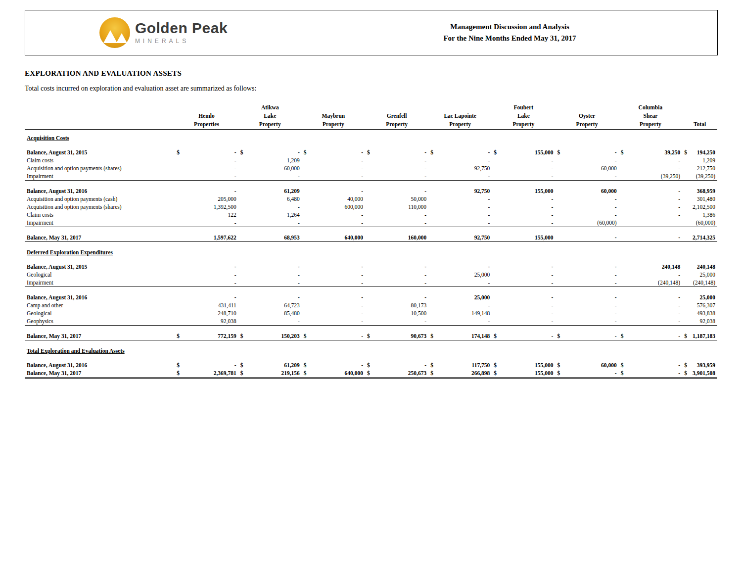Golden Peak
MINERALS
Management Discussion and Analysis
For the Nine Months Ended May 31, 2017
EXPLORATION AND EVALUATION ASSETS
Total costs incurred on exploration and evaluation asset are summarized as follows:
| | | Atikwa | | | | Foubert | | Columbia | |
| --- | --- | --- | --- | --- | --- | --- | --- | --- | --- |
| | Hemlo | Lake | Maybrun | Grenfell | Lac Lapointe | Lake | Oyster | Shear | |
| | Properties | Property | Property | Property | Property | Property | Property | Property | Total |
| Acquisition Costs | |
| Balance, August 31, 2015 | $ | - | $ | - | $ | - | $ | - | $ | - | $ | 155,000 | $ | - | $ | 39,250 | $ | 194,250 |
| Claim costs | | - | | 1,209 | | - | | - | | - | | - | | - | | - | | 1,209 |
| Acquisition and option payments (shares) | | - | | 60,000 | | - | | - | | 92,750 | | - | | 60,000 | | - | | 212,750 |
| Impairment | | - | | - | | - | | - | | - | | - | | - | | (39,250) | | (39,250) |
| Balance, August 31, 2016 | | - | | 61,209 | | - | | - | | 92,750 | | 155,000 | | 60,000 | | - | | 368,959 |
| Acquisition and option payments (cash) | | 205,000 | | 6,480 | | 40,000 | | 50,000 | | - | | - | | - | | - | | 301,480 |
| Acquisition and option payments (shares) | | 1,392,500 | | - | | 600,000 | | 110,000 | | - | | - | | - | | - | | 2,102,500 |
| Claim costs | | 122 | | 1,264 | | - | | - | | - | | - | | - | | - | | 1,386 |
| Impairment | | - | | - | | - | | - | | - | | - | | (60,000) | | | | (60,000) |
| Balance, May 31, 2017 | | 1,597,622 | | 68,953 | | 640,000 | | 160,000 | | 92,750 | | 155,000 | | - | | - | | 2,714,325 |
| Deferred Exploration Expenditures | |
| Balance, August 31, 2015 | | - | | - | | - | | - | | - | | - | | - | | 240,148 | | 240,148 |
| Geological | | - | | - | | - | | - | | 25,000 | | - | | - | | - | | 25,000 |
| Impairment | | - | | - | | - | | - | | - | | - | | - | | (240,148) | | (240,148) |
| Balance, August 31, 2016 | | - | | - | | - | | - | | 25,000 | | - | | - | | - | | 25,000 |
| Camp and other | | 431,411 | | 64,723 | | - | | 80,173 | | - | | - | | - | | - | | 576,307 |
| Geological | | 248,710 | | 85,480 | | - | | 10,500 | | 149,148 | | - | | - | | - | | 493,838 |
| Geophysics | | 92,038 | | - | | - | | - | | - | | - | | - | | - | | 92,038 |
| Balance, May 31, 2017 | $ | 772,159 | $ | 150,203 | $ | - | $ | 90,673 | $ | 174,148 | $ | - | $ | - | $ | - | $ | 1,187,183 |
| Total Exploration and Evaluation Assets | |
| Balance, August 31, 2016 | $ | - | $ | 61,209 | $ | - | $ | - | $ | 117,750 | $ | 155,000 | $ | 60,000 | $ | - | $ | 393,959 |
| Balance, May 31, 2017 | $ | 2,369,781 | $ | 219,156 | $ | 640,000 | $ | 250,673 | $ | 266,898 | $ | 155,000 | $ | - | $ | - | $ | 3,901,508 |